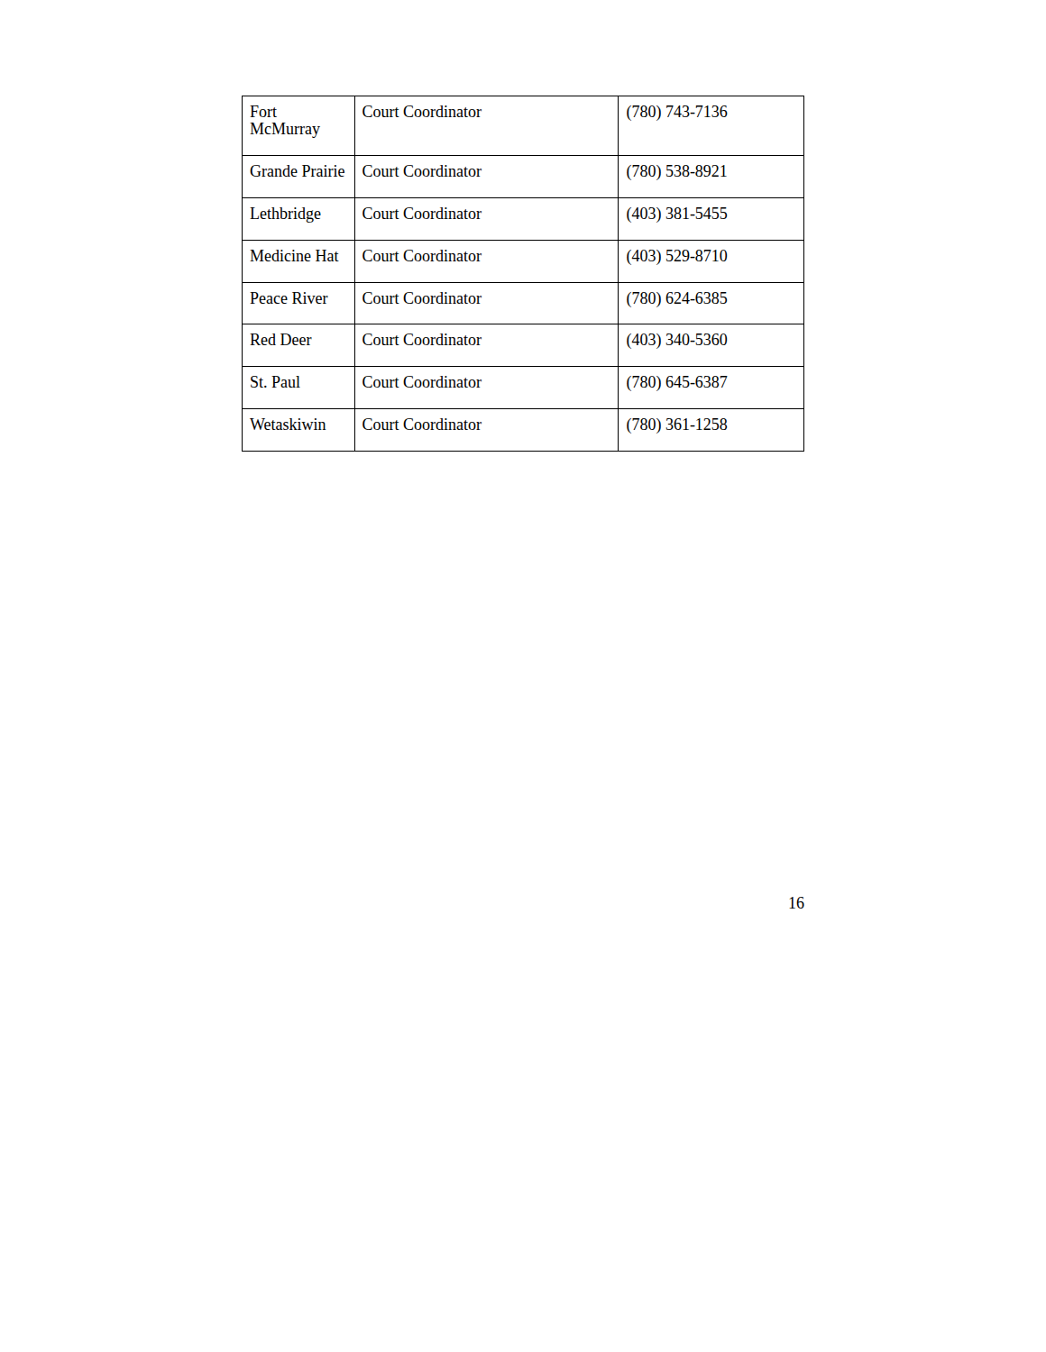| Fort McMurray | Court Coordinator | (780) 743-7136 |
| Grande Prairie | Court Coordinator | (780) 538-8921 |
| Lethbridge | Court Coordinator | (403) 381-5455 |
| Medicine Hat | Court Coordinator | (403) 529-8710 |
| Peace River | Court Coordinator | (780) 624-6385 |
| Red Deer | Court Coordinator | (403) 340-5360 |
| St. Paul | Court Coordinator | (780) 645-6387 |
| Wetaskiwin | Court Coordinator | (780) 361-1258 |
16